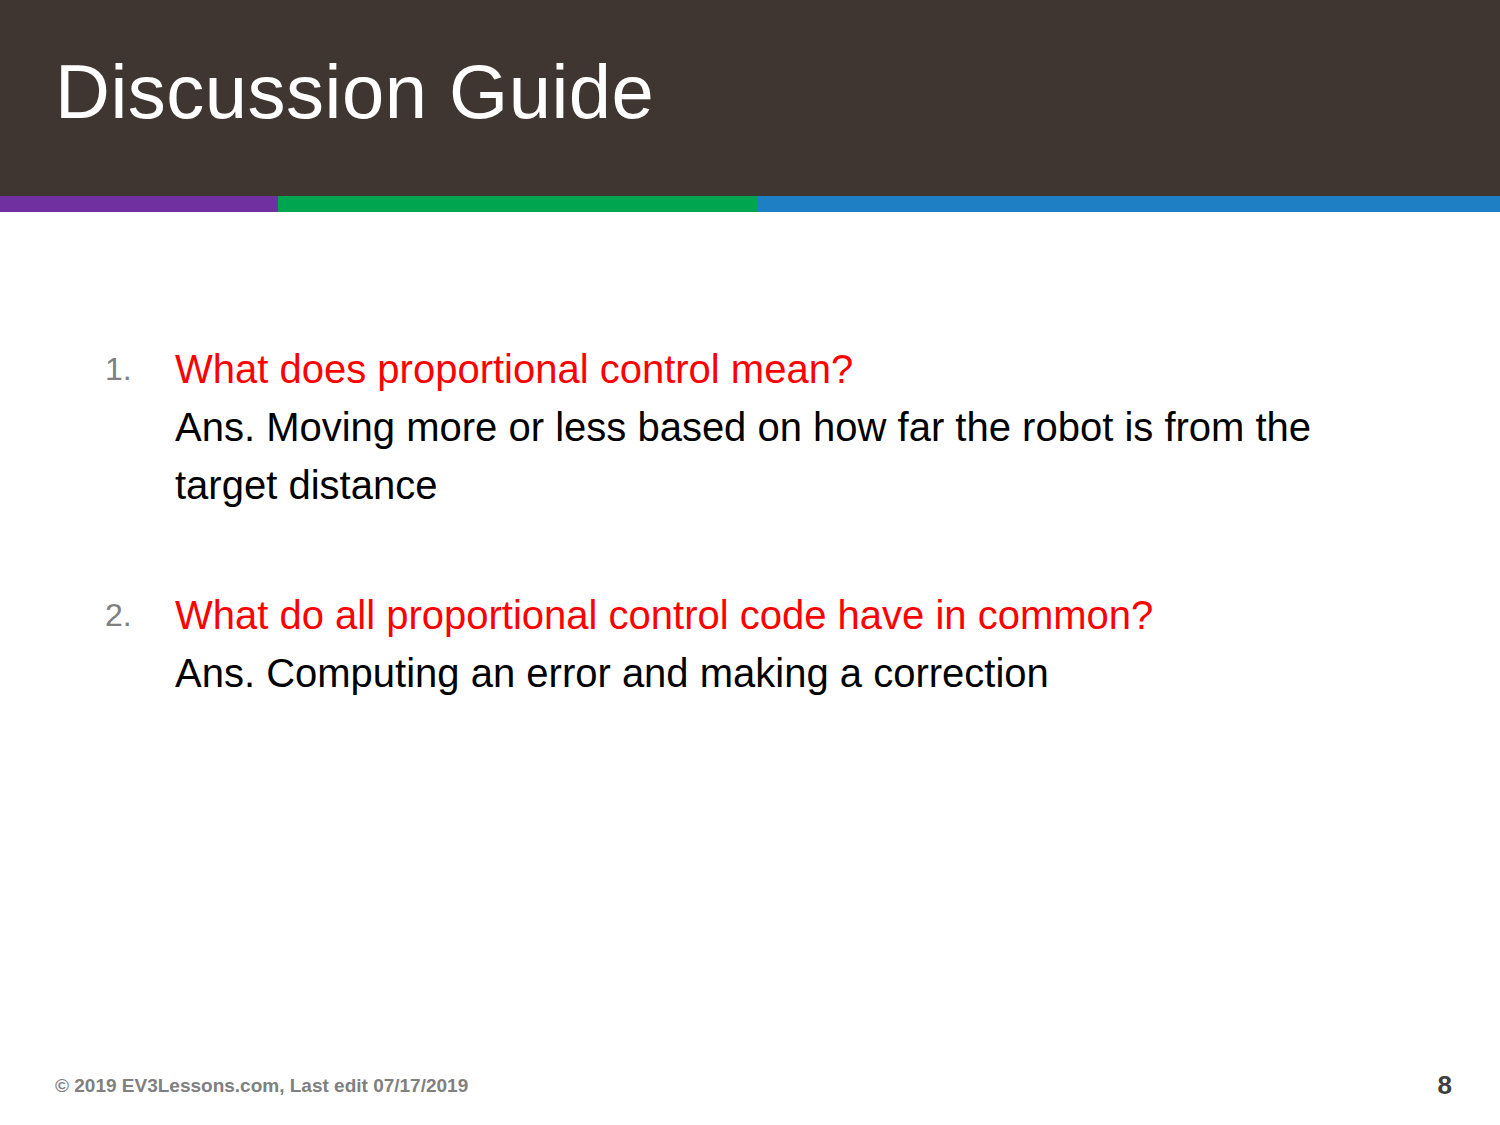Discussion Guide
What does proportional control mean? Ans. Moving more or less based on how far the robot is from the target distance
What do all proportional control code have in common? Ans. Computing an error and making a correction
© 2019 EV3Lessons.com, Last edit 07/17/2019
8